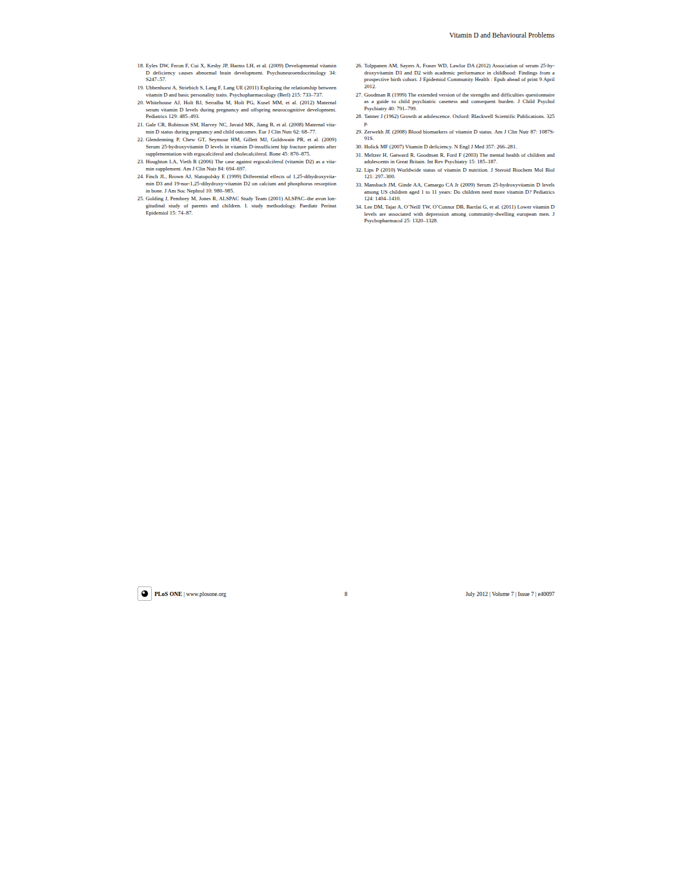Vitamin D and Behavioural Problems
18. Eyles DW, Feron F, Cui X, Kesby JP, Harms LH, et al. (2009) Developmental vitamin D deficiency causes abnormal brain development. Psychoneuroendocrinology 34: S247–57.
19. Ubbenhorst A, Striebich S, Lang F, Lang UE (2011) Exploring the relationship between vitamin D and basic personality traits. Psychopharmacology (Berl) 215: 733–737.
20. Whitehouse AJ, Holt BJ, Serralha M, Holt PG, Kusel MM, et al. (2012) Maternal serum vitamin D levels during pregnancy and offspring neurocognitive development. Pediatrics 129: 485–493.
21. Gale CR, Robinson SM, Harvey NC, Javaid MK, Jiang B, et al. (2008) Maternal vitamin D status during pregnancy and child outcomes. Eur J Clin Nutr 62: 68–77.
22. Glendenning P, Chew GT, Seymour HM, Gillett MJ, Goldswain PR, et al. (2009) Serum 25-hydroxyvitamin D levels in vitamin D-insufficient hip fracture patients after supplementation with ergocalciferol and cholecalciferol. Bone 45: 870–875.
23. Houghton LA, Vieth R (2006) The case against ergocalciferol (vitamin D2) as a vitamin supplement. Am J Clin Nutr 84: 694–697.
24. Finch JL, Brown AJ, Slatopolsky E (1999) Differential effects of 1,25-dihydroxyvitamin D3 and 19-nor-1,25-dihydroxy-vitamin D2 on calcium and phosphorus resorption in bone. J Am Soc Nephrol 10: 980–985.
25. Golding J, Pembrey M, Jones R, ALSPAC Study Team (2001) ALSPAC–the avon longitudinal study of parents and children. I. study methodology. Paediatr Perinat Epidemiol 15: 74–87.
26. Tolppanen AM, Sayers A, Fraser WD, Lawlor DA (2012) Association of serum 25-hydroxyvitamin D3 and D2 with academic performance in childhood: Findings from a prospective birth cohort. J Epidemiol Community Health : Epub ahead of print 9 April 2012.
27. Goodman R (1999) The extended version of the strengths and difficulties questionnaire as a guide to child psychiatric caseness and consequent burden. J Child Psychol Psychiatry 40: 791–799.
28. Tanner J (1962) Growth at adolescence. Oxford: Blackwell Scientific Publications. 325 p.
29. Zerwekh JE (2008) Blood biomarkers of vitamin D status. Am J Clin Nutr 87: 1087S-91S.
30. Holick MF (2007) Vitamin D deficiency. N Engl J Med 357: 266–281.
31. Meltzer H, Gatward R, Goodman R, Ford F (2003) The mental health of children and adolescents in Great Britain. Int Rev Psychiatry 15: 185–187.
32. Lips P (2010) Worldwide status of vitamin D nutrition. J Steroid Biochem Mol Biol 121: 297–300.
33. Mansbach JM, Ginde AA, Camargo CA Jr (2009) Serum 25-hydroxyvitamin D levels among US children aged 1 to 11 years: Do children need more vitamin D? Pediatrics 124: 1404–1410.
34. Lee DM, Tajar A, O’Neill TW, O’Connor DB, Bartfai G, et al. (2011) Lower vitamin D levels are associated with depression among community-dwelling european men. J Psychopharmacol 25: 1320–1328.
PLoS ONE | www.plosone.org
8
July 2012 | Volume 7 | Issue 7 | e40097